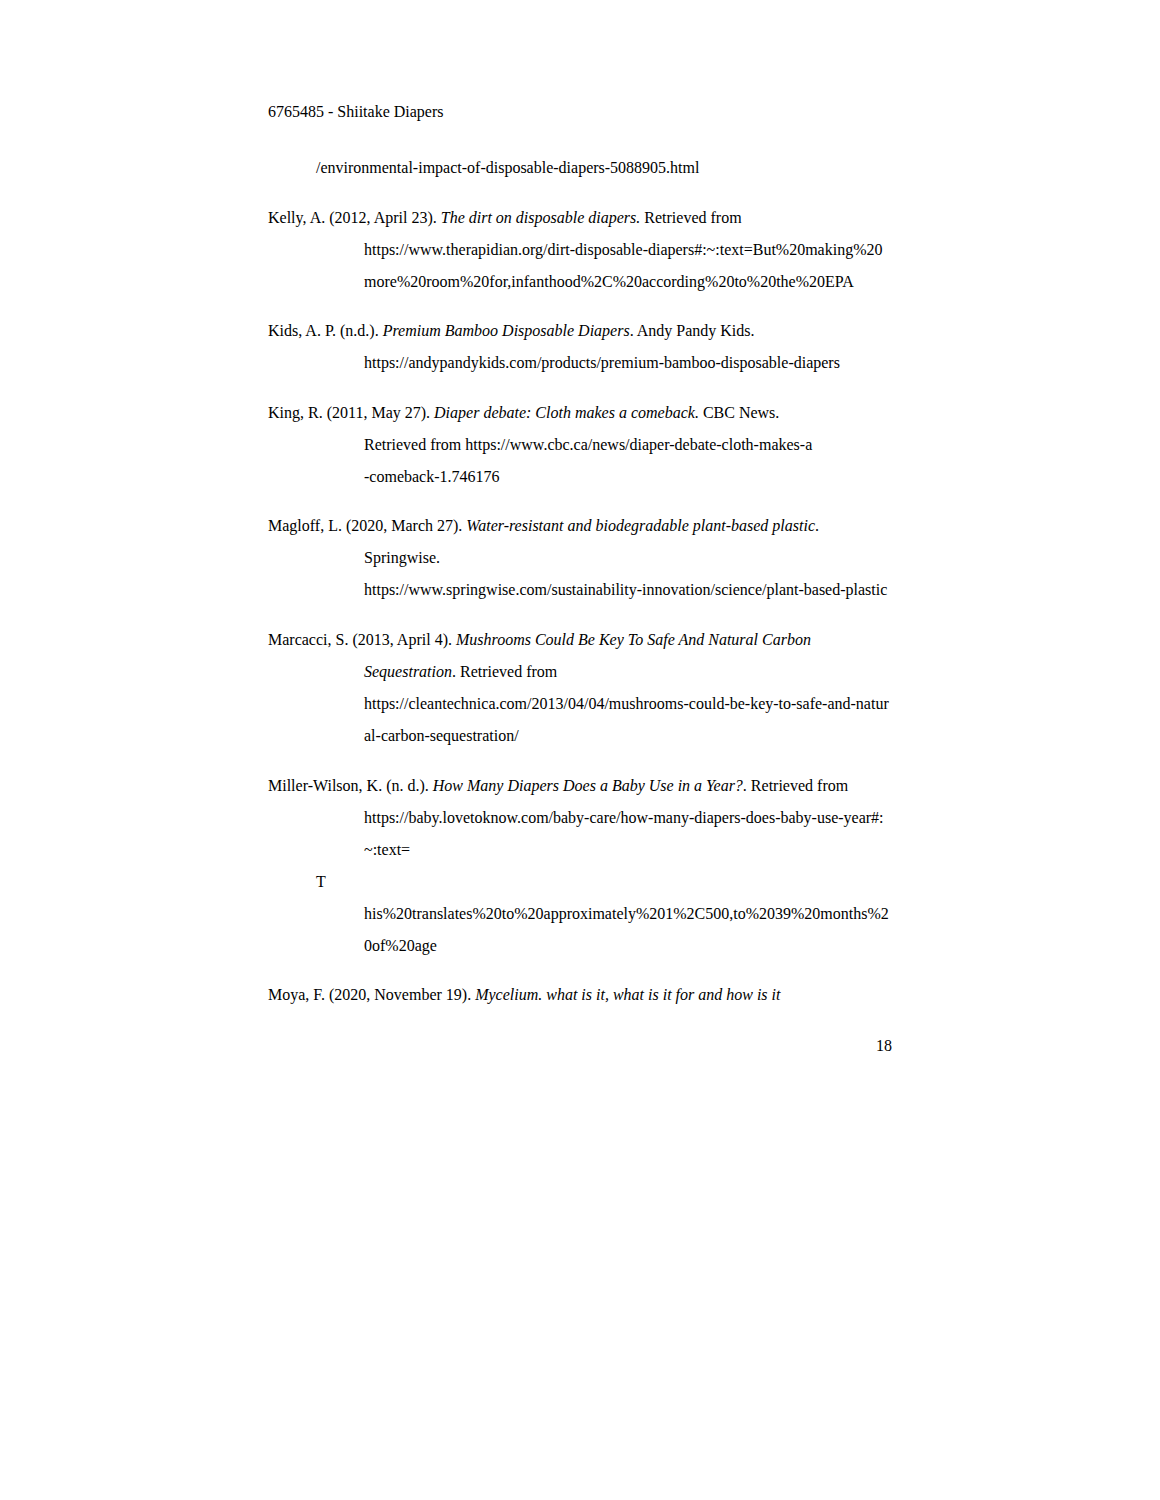6765485 - Shiitake Diapers
/environmental-impact-of-disposable-diapers-5088905.html
Kelly, A. (2012, April 23). The dirt on disposable diapers. Retrieved from https://www.therapidian.org/dirt-disposable-diapers#:~:text=But%20making%20more%20room%20for,infanthood%2C%20according%20to%20the%20EPA
Kids, A. P. (n.d.). Premium Bamboo Disposable Diapers. Andy Pandy Kids. https://andypandykids.com/products/premium-bamboo-disposable-diapers
King, R. (2011, May 27). Diaper debate: Cloth makes a comeback. CBC News. Retrieved from https://www.cbc.ca/news/diaper-debate-cloth-makes-a -comeback-1.746176
Magloff, L. (2020, March 27). Water-resistant and biodegradable plant-based plastic. Springwise. https://www.springwise.com/sustainability-innovation/science/plant-based-plastic
Marcacci, S. (2013, April 4). Mushrooms Could Be Key To Safe And Natural Carbon Sequestration. Retrieved from https://cleantechnica.com/2013/04/04/mushrooms-could-be-key-to-safe-and-natural-carbon-sequestration/
Miller-Wilson, K. (n. d.). How Many Diapers Does a Baby Use in a Year?. Retrieved from https://baby.lovetoknow.com/baby-care/how-many-diapers-does-baby-use-year#:~:text= T his%20translates%20to%20approximately%201%2C500,to%2039%20months%20of%20age
Moya, F. (2020, November 19). Mycelium. what is it, what is it for and how is it
18